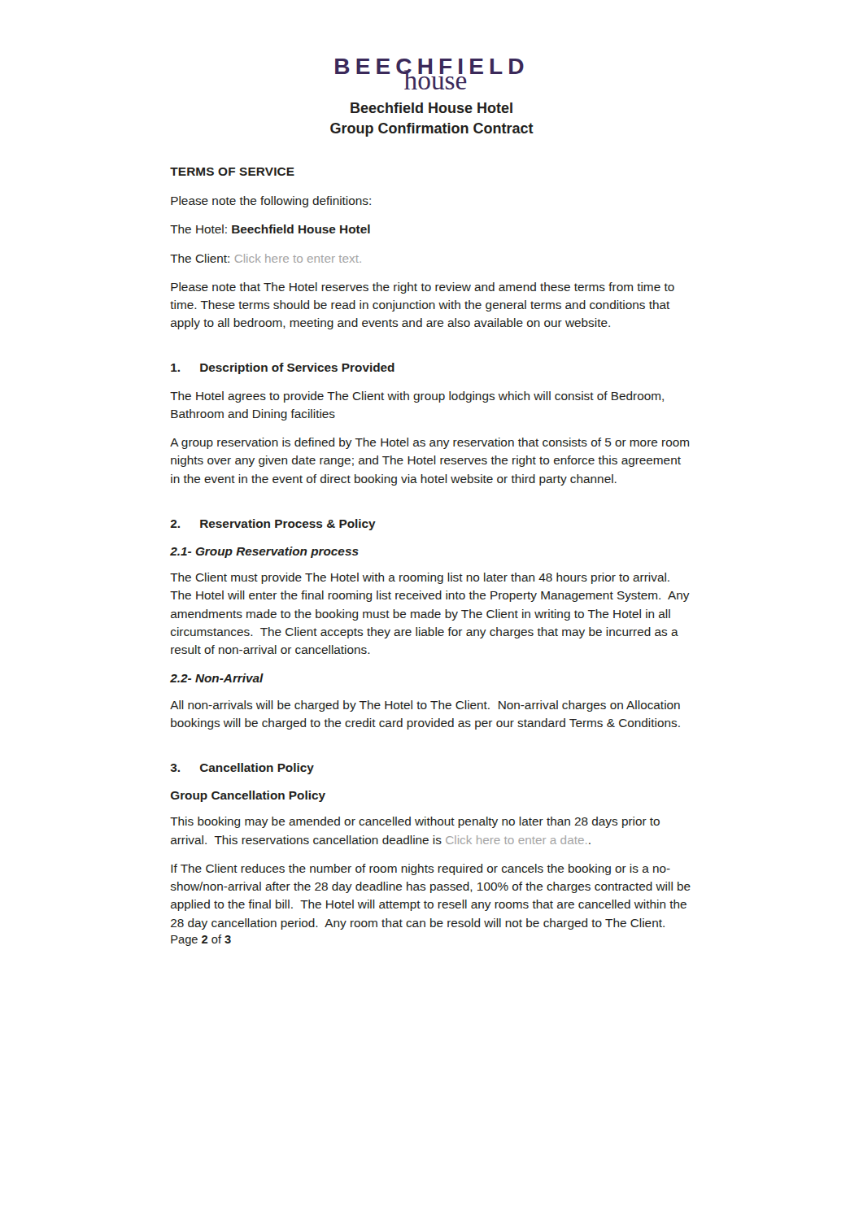BEECHFIELD house
Beechfield House Hotel
Group Confirmation Contract
TERMS OF SERVICE
Please note the following definitions:
The Hotel: Beechfield House Hotel
The Client: Click here to enter text.
Please note that The Hotel reserves the right to review and amend these terms from time to time. These terms should be read in conjunction with the general terms and conditions that apply to all bedroom, meeting and events and are also available on our website.
1. Description of Services Provided
The Hotel agrees to provide The Client with group lodgings which will consist of Bedroom, Bathroom and Dining facilities
A group reservation is defined by The Hotel as any reservation that consists of 5 or more room nights over any given date range; and The Hotel reserves the right to enforce this agreement in the event in the event of direct booking via hotel website or third party channel.
2. Reservation Process & Policy
2.1- Group Reservation process
The Client must provide The Hotel with a rooming list no later than 48 hours prior to arrival. The Hotel will enter the final rooming list received into the Property Management System. Any amendments made to the booking must be made by The Client in writing to The Hotel in all circumstances. The Client accepts they are liable for any charges that may be incurred as a result of non-arrival or cancellations.
2.2- Non-Arrival
All non-arrivals will be charged by The Hotel to The Client. Non-arrival charges on Allocation bookings will be charged to the credit card provided as per our standard Terms & Conditions.
3. Cancellation Policy
Group Cancellation Policy
This booking may be amended or cancelled without penalty no later than 28 days prior to arrival. This reservations cancellation deadline is Click here to enter a date..
If The Client reduces the number of room nights required or cancels the booking or is a no-show/non-arrival after the 28 day deadline has passed, 100% of the charges contracted will be applied to the final bill. The Hotel will attempt to resell any rooms that are cancelled within the 28 day cancellation period. Any room that can be resold will not be charged to The Client.
Page 2 of 3